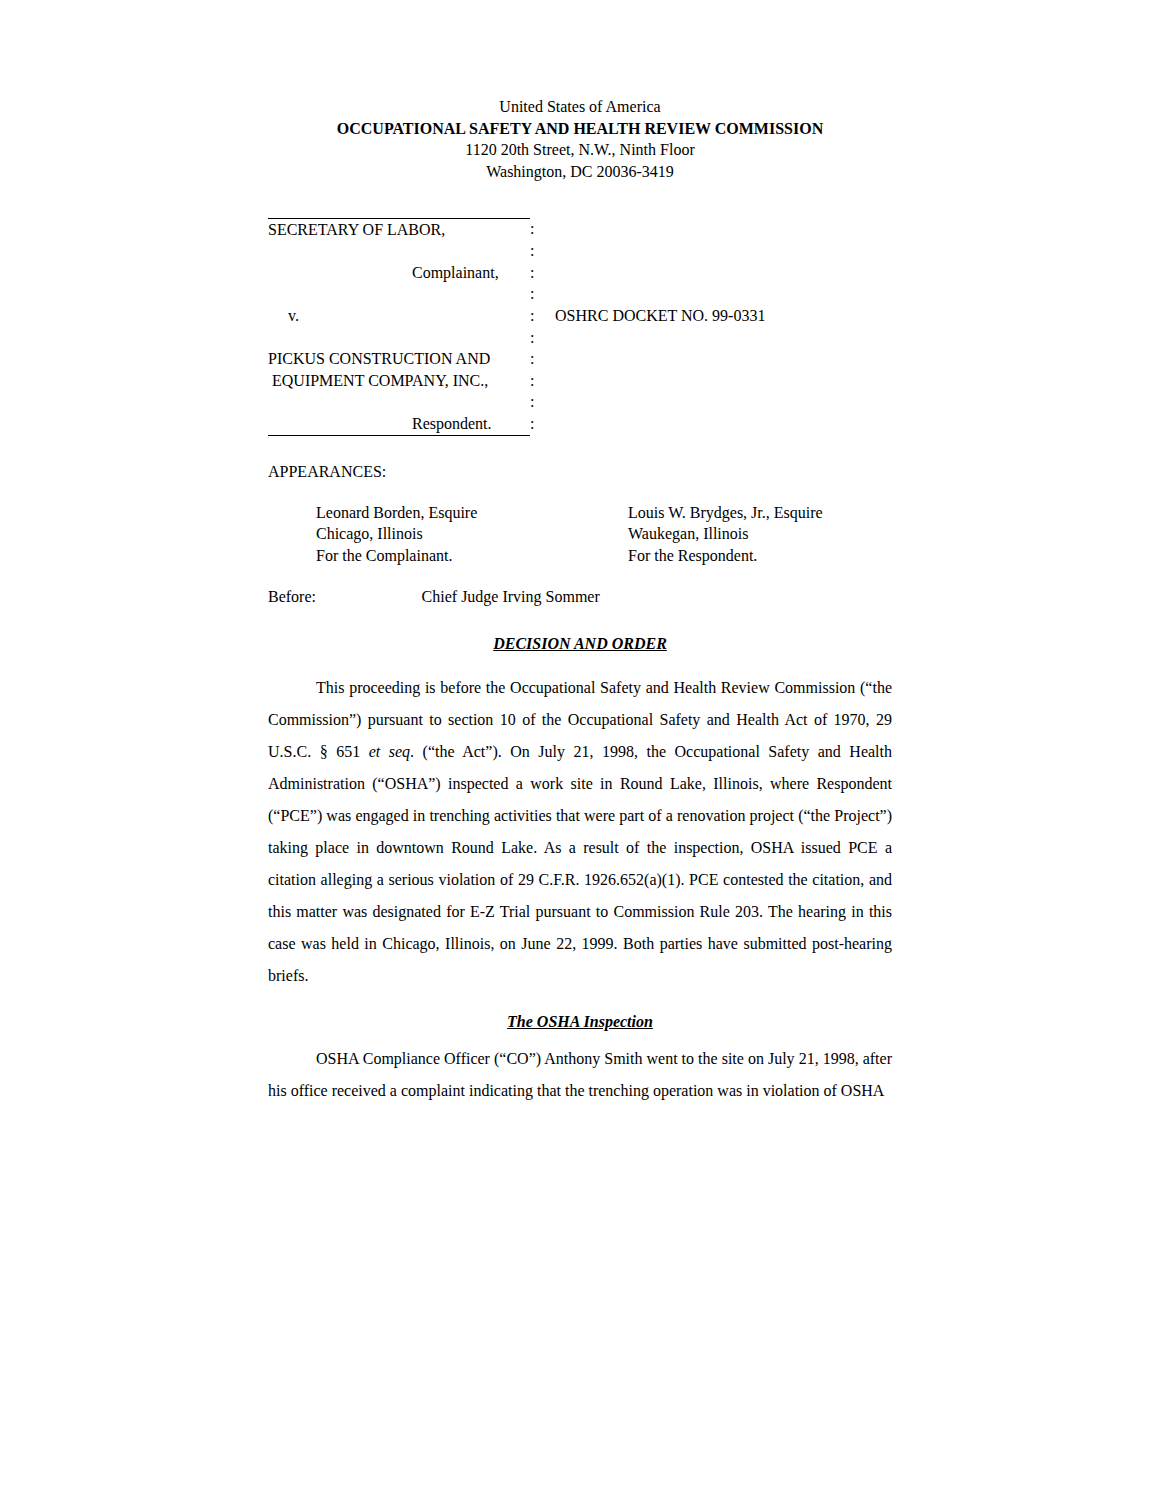United States of America
OCCUPATIONAL SAFETY AND HEALTH REVIEW COMMISSION
1120 20th Street, N.W., Ninth Floor
Washington, DC 20036-3419
| SECRETARY OF LABOR, | : | |
| | : | |
| Complainant, | : | |
| | : | |
| v. | : | OSHRC DOCKET NO. 99-0331 |
| | : | |
| PICKUS CONSTRUCTION AND | : | |
| EQUIPMENT COMPANY, INC., | : | |
| | : | |
| Respondent. | : | |
APPEARANCES:
| Leonard Borden, Esquire Chicago, Illinois For the Complainant. | Louis W. Brydges, Jr., Esquire Waukegan, Illinois For the Respondent. |
Before: Chief Judge Irving Sommer
DECISION AND ORDER
This proceeding is before the Occupational Safety and Health Review Commission (“the Commission”) pursuant to section 10 of the Occupational Safety and Health Act of 1970, 29 U.S.C. § 651 et seq. (“the Act”). On July 21, 1998, the Occupational Safety and Health Administration (“OSHA”) inspected a work site in Round Lake, Illinois, where Respondent (“PCE”) was engaged in trenching activities that were part of a renovation project (“the Project”) taking place in downtown Round Lake. As a result of the inspection, OSHA issued PCE a citation alleging a serious violation of 29 C.F.R. 1926.652(a)(1). PCE contested the citation, and this matter was designated for E-Z Trial pursuant to Commission Rule 203. The hearing in this case was held in Chicago, Illinois, on June 22, 1999. Both parties have submitted post-hearing briefs.
The OSHA Inspection
OSHA Compliance Officer (“CO”) Anthony Smith went to the site on July 21, 1998, after his office received a complaint indicating that the trenching operation was in violation of OSHA